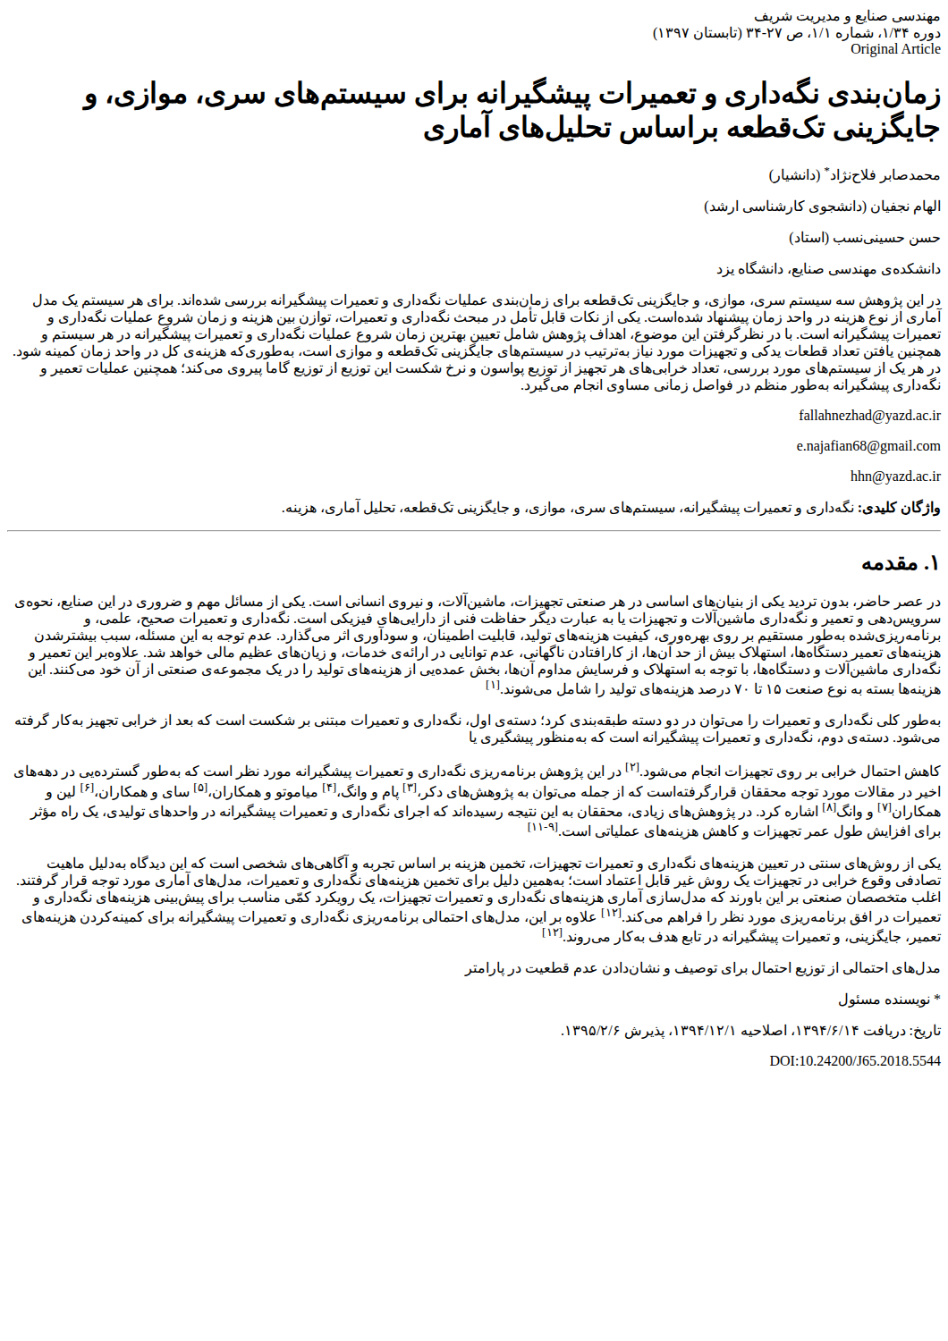مهندسی صنایع و مدیریت شریف
دوره ۱/۳۴، شماره ۱/۱، ص ۲۷-۳۴ (تابستان ۱۳۹۷)
Original Article
زمان‌بندی نگه‌داری و تعمیرات پیشگیرانه برای سیستم‌های سری، موازی، و جایگزینی تک‌قطعه براساس تحلیل‌های آماری
محمدصابر فلاح‌نژاد* (دانشیار)
الهام نجفیان (دانشجوی کارشناسی ارشد)
حسن حسینی‌نسب (استاد)
دانشکده‌ی مهندسی صنایع، دانشگاه یزد
در این پژوهش سه سیستم سری، موازی، و جایگزینی تک‌قطعه برای زمان‌بندی عملیات نگه‌داری و تعمیرات پیشگیرانه بررسی شده‌اند. برای هر سیستم یک مدل آماری از نوع هزینه در واحد زمان پیشنهاد شده‌است. یکی از نکات قابل تأمل در مبحث نگه‌داری و تعمیرات، توازن بین هزینه و زمان شروع عملیات نگه‌داری و تعمیرات پیشگیرانه است. با در نظرگرفتن این موضوع، اهداف پژوهش شامل تعیین بهترین زمان شروع عملیات نگه‌داری و تعمیرات پیشگیرانه در هر سیستم و همچنین یافتن تعداد قطعات یدکی و تجهیزات مورد نیاز به‌ترتیب در سیستم‌های جایگزینی تک‌قطعه و موازی است، به‌طوری‌که هزینه‌ی کل در واحد زمان کمینه شود. در هر یک از سیستم‌های مورد بررسی، تعداد خرابی‌های هر تجهیز از توزیع پواسون و نرخ شکست این توزیع از توزیع گاما پیروی می‌کند؛ همچنین عملیات تعمیر و نگه‌داری پیشگیرانه به‌طور منظم در فواصل زمانی مساوی انجام می‌گیرد.
fallahnezhad@yazd.ac.ir
e.najafian68@gmail.com
hhn@yazd.ac.ir
واژگان کلیدی: نگه‌داری و تعمیرات پیشگیرانه، سیستم‌های سری، موازی، و جایگزینی تک‌قطعه، تحلیل آماری، هزینه.
۱. مقدمه
در عصر حاضر، بدون تردید یکی از بنیان‌های اساسی در هر صنعتی تجهیزات، ماشین‌آلات، و نیروی انسانی است. یکی از مسائل مهم و ضروری در این صنایع، نحوه‌ی سرویس‌دهی و تعمیر و نگه‌داری ماشین‌آلات و تجهیزات یا به عبارت دیگر حفاظت فنی از دارایی‌های فیزیکی است. نگه‌داری و تعمیرات صحیح، علمی، و برنامه‌ریزی‌شده به‌طور مستقیم بر روی بهره‌وری، کیفیت هزینه‌های تولید، قابلیت اطمینان، و سودآوری اثر می‌گذارد. عدم توجه به این مسئله، سبب بیشترشدن هزینه‌های تعمیر دستگاه‌ها، استهلاک بیش از حد آن‌ها، از کارافتادن ناگهانی، عدم توانایی در ارائه‌ی خدمات، و زیان‌های عظیم مالی خواهد شد. علاوه‌بر این تعمیر و نگه‌داری ماشین‌آلات و دستگاه‌ها، با توجه به استهلاک و فرسایش مداوم آن‌ها، بخش عمده‌یی از هزینه‌های تولید را در یک مجموعه‌ی صنعتی از آن خود می‌کنند. این هزینه‌ها بسته به نوع صنعت ۱۵ تا ۷۰ درصد هزینه‌های تولید را شامل می‌شوند.[۱]
به‌طور کلی نگه‌داری و تعمیرات را می‌توان در دو دسته طبقه‌بندی کرد؛ دسته‌ی اول، نگه‌داری و تعمیرات مبتنی بر شکست است که بعد از خرابی تجهیز به‌کار گرفته می‌شود. دسته‌ی دوم، نگه‌داری و تعمیرات پیشگیرانه است که به‌منظور پیشگیری یا
کاهش احتمال خرابی بر روی تجهیزات انجام می‌شود.[۲] در این پژوهش برنامه‌ریزی نگه‌داری و تعمیرات پیشگیرانه مورد نظر است که به‌طور گسترده‌یی در دهه‌های اخیر در مقالات مورد توجه محققان قرارگرفته‌است که از جمله می‌توان به پژوهش‌های دکر،[۳] پام و وانگ،[۴] میاموتو و همکاران،[۵] سای و همکاران،[۶] لین و همکاران[۷] و وانگ[۸] اشاره کرد. در پژوهش‌های زیادی، محققان به این نتیجه رسیده‌اند که اجرای نگه‌داری و تعمیرات پیشگیرانه در واحدهای تولیدی، یک راه مؤثر برای افزایش طول عمر تجهیزات و کاهش هزینه‌های عملیاتی است.[۹-۱۱]
یکی از روش‌های سنتی در تعیین هزینه‌های نگه‌داری و تعمیرات تجهیزات، تخمین هزینه بر اساس تجربه و آگاهی‌های شخصی است که این دیدگاه به‌دلیل ماهیت تصادفی وقوع خرابی در تجهیزات یک روش غیر قابل اعتماد است؛ به‌همین دلیل برای تخمین هزینه‌های نگه‌داری و تعمیرات، مدل‌های آماری مورد توجه قرار گرفتند. اغلب متخصصان صنعتی بر این باورند که مدل‌سازی آماری هزینه‌های نگه‌داری و تعمیرات تجهیزات، یک رویکرد کمّی مناسب برای پیش‌بینی هزینه‌های نگه‌داری و تعمیرات در افق برنامه‌ریزی مورد نظر را فراهم می‌کند.[۱۲] علاوه بر این، مدل‌های احتمالی برنامه‌ریزی نگه‌داری و تعمیرات پیشگیرانه برای کمینه‌کردن هزینه‌های تعمیر، جایگزینی، و تعمیرات پیشگیرانه در تابع هدف به‌کار می‌روند.[۱۲]
مدل‌های احتمالی از توزیع احتمال برای توصیف و نشان‌دادن عدم قطعیت در پارامتر
* نویسنده مسئول
تاریخ: دریافت ۱۳۹۴/۶/۱۴، اصلاحیه ۱۳۹۴/۱۲/۱، پذیرش ۱۳۹۵/۲/۶.
DOI:10.24200/J65.2018.5544